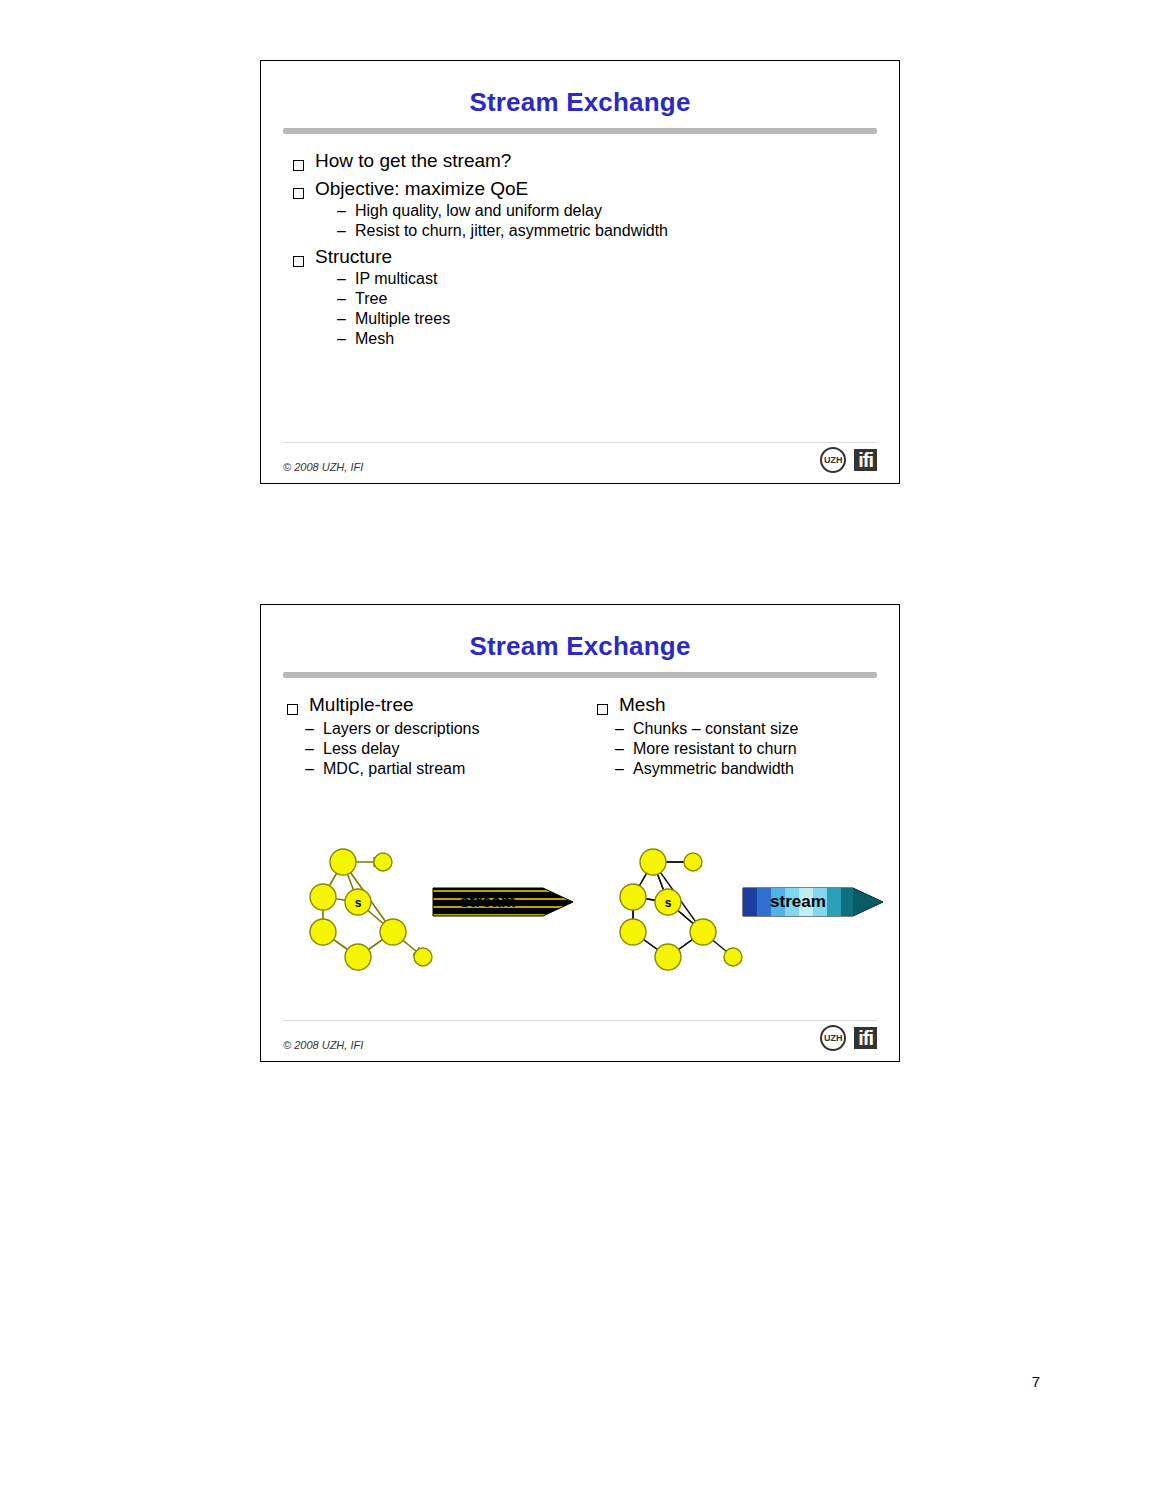Stream Exchange
How to get the stream?
Objective: maximize QoE
High quality, low and uniform delay
Resist to churn, jitter, asymmetric bandwidth
Structure
IP multicast
Tree
Multiple trees
Mesh
© 2008 UZH, IFI UZH ifi
Stream Exchange
Multiple-tree
Layers or descriptions
Less delay
MDC, partial stream
Mesh
Chunks – constant size
More resistant to churn
Asymmetric bandwidth
s stream
s stream
© 2008 UZH, IFI UZH ifi
7